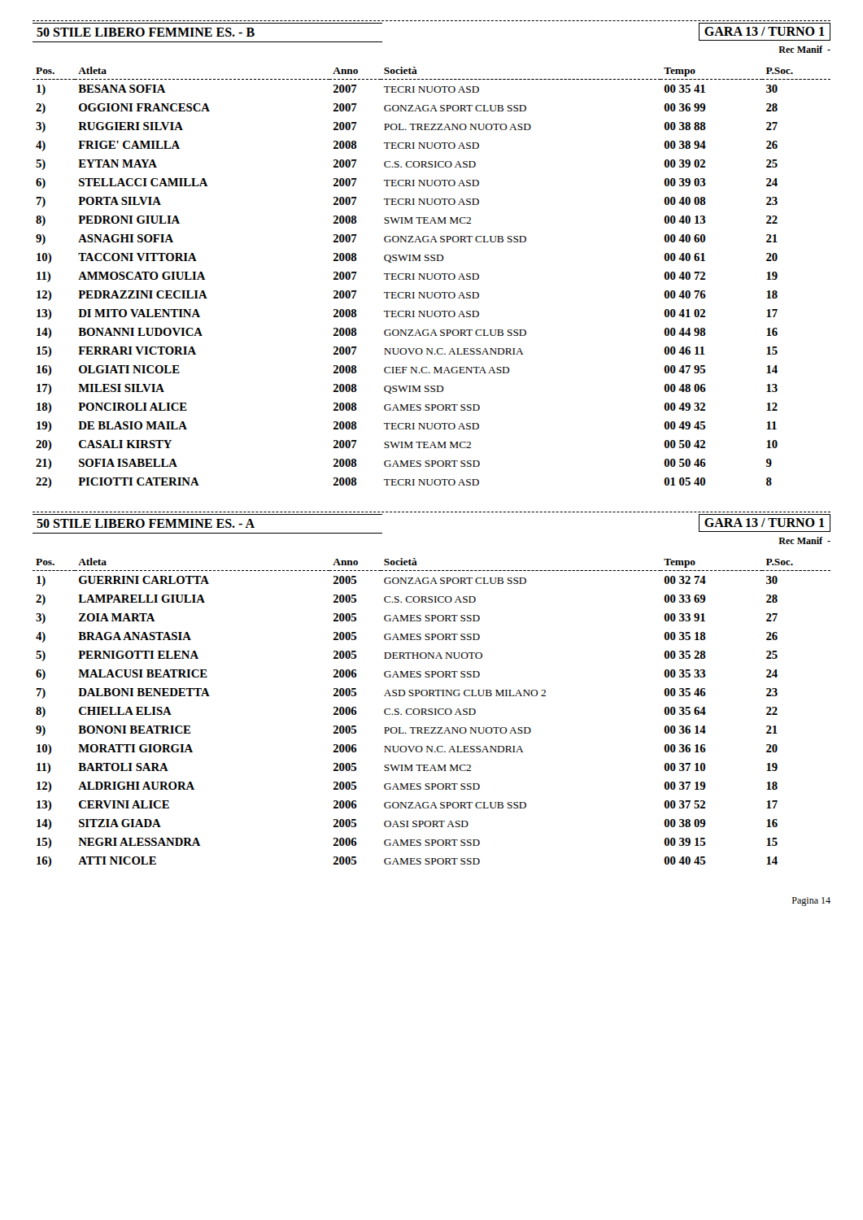50 STILE LIBERO FEMMINE ES. - B
GARA 13 / TURNO 1
Rec Manif -
| Pos. | Atleta | Anno | Società | Tempo | P.Soc. |
| --- | --- | --- | --- | --- | --- |
| 1) | BESANA SOFIA | 2007 | TECRI NUOTO ASD | 00 35 41 | 30 |
| 2) | OGGIONI FRANCESCA | 2007 | GONZAGA SPORT CLUB SSD | 00 36 99 | 28 |
| 3) | RUGGIERI SILVIA | 2007 | POL. TREZZANO NUOTO ASD | 00 38 88 | 27 |
| 4) | FRIGE' CAMILLA | 2008 | TECRI NUOTO ASD | 00 38 94 | 26 |
| 5) | EYTAN MAYA | 2007 | C.S. CORSICO ASD | 00 39 02 | 25 |
| 6) | STELLACCI CAMILLA | 2007 | TECRI NUOTO ASD | 00 39 03 | 24 |
| 7) | PORTA SILVIA | 2007 | TECRI NUOTO ASD | 00 40 08 | 23 |
| 8) | PEDRONI GIULIA | 2008 | SWIM TEAM MC2 | 00 40 13 | 22 |
| 9) | ASNAGHI SOFIA | 2007 | GONZAGA SPORT CLUB SSD | 00 40 60 | 21 |
| 10) | TACCONI VITTORIA | 2008 | QSWIM SSD | 00 40 61 | 20 |
| 11) | AMMOSCATO GIULIA | 2007 | TECRI NUOTO ASD | 00 40 72 | 19 |
| 12) | PEDRAZZINI CECILIA | 2007 | TECRI NUOTO ASD | 00 40 76 | 18 |
| 13) | DI MITO VALENTINA | 2008 | TECRI NUOTO ASD | 00 41 02 | 17 |
| 14) | BONANNI LUDOVICA | 2008 | GONZAGA SPORT CLUB SSD | 00 44 98 | 16 |
| 15) | FERRARI VICTORIA | 2007 | NUOVO N.C. ALESSANDRIA | 00 46 11 | 15 |
| 16) | OLGIATI NICOLE | 2008 | CIEF N.C. MAGENTA ASD | 00 47 95 | 14 |
| 17) | MILESI SILVIA | 2008 | QSWIM SSD | 00 48 06 | 13 |
| 18) | PONCIROLI ALICE | 2008 | GAMES SPORT SSD | 00 49 32 | 12 |
| 19) | DE BLASIO MAILA | 2008 | TECRI NUOTO ASD | 00 49 45 | 11 |
| 20) | CASALI KIRSTY | 2007 | SWIM TEAM MC2 | 00 50 42 | 10 |
| 21) | SOFIA ISABELLA | 2008 | GAMES SPORT SSD | 00 50 46 | 9 |
| 22) | PICIOTTI CATERINA | 2008 | TECRI NUOTO ASD | 01 05 40 | 8 |
50 STILE LIBERO FEMMINE ES. - A
GARA 13 / TURNO 1
Rec Manif -
| Pos. | Atleta | Anno | Società | Tempo | P.Soc. |
| --- | --- | --- | --- | --- | --- |
| 1) | GUERRINI CARLOTTA | 2005 | GONZAGA SPORT CLUB SSD | 00 32 74 | 30 |
| 2) | LAMPARELLI GIULIA | 2005 | C.S. CORSICO ASD | 00 33 69 | 28 |
| 3) | ZOIA MARTA | 2005 | GAMES SPORT SSD | 00 33 91 | 27 |
| 4) | BRAGA ANASTASIA | 2005 | GAMES SPORT SSD | 00 35 18 | 26 |
| 5) | PERNIGOTTI ELENA | 2005 | DERTHONA NUOTO | 00 35 28 | 25 |
| 6) | MALACUSI BEATRICE | 2006 | GAMES SPORT SSD | 00 35 33 | 24 |
| 7) | DALBONI BENEDETTA | 2005 | ASD SPORTING CLUB MILANO 2 | 00 35 46 | 23 |
| 8) | CHIELLA ELISA | 2006 | C.S. CORSICO ASD | 00 35 64 | 22 |
| 9) | BONONI BEATRICE | 2005 | POL. TREZZANO NUOTO ASD | 00 36 14 | 21 |
| 10) | MORATTI GIORGIA | 2006 | NUOVO N.C. ALESSANDRIA | 00 36 16 | 20 |
| 11) | BARTOLI SARA | 2005 | SWIM TEAM MC2 | 00 37 10 | 19 |
| 12) | ALDRIGHI AURORA | 2005 | GAMES SPORT SSD | 00 37 19 | 18 |
| 13) | CERVINI ALICE | 2006 | GONZAGA SPORT CLUB SSD | 00 37 52 | 17 |
| 14) | SITZIA GIADA | 2005 | OASI SPORT ASD | 00 38 09 | 16 |
| 15) | NEGRI ALESSANDRA | 2006 | GAMES SPORT SSD | 00 39 15 | 15 |
| 16) | ATTI NICOLE | 2005 | GAMES SPORT SSD | 00 40 45 | 14 |
Pagina 14